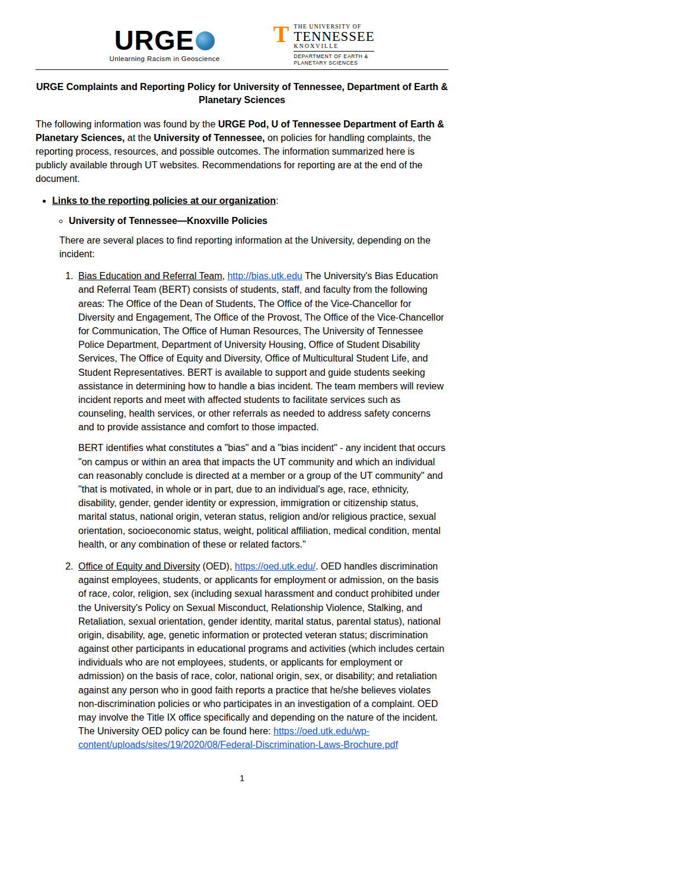URGE
Unlearning Racism in Geoscience
T
THE UNIVERSITY OF
TENNESSEE
KNOXVILLE
DEPARTMENT OF EARTH &
PLANETARY SCIENCES
URGE Complaints and Reporting Policy for University of Tennessee, Department of Earth &
Planetary Sciences
The following information was found by the URGE Pod, U of Tennessee Department of Earth & Planetary Sciences, at the University of Tennessee, on policies for handling complaints, the reporting process, resources, and possible outcomes. The information summarized here is publicly available through UT websites. Recommendations for reporting are at the end of the document.
Links to the reporting policies at our organization:
University of Tennessee—Knoxville Policies
There are several places to find reporting information at the University, depending on the incident:
Bias Education and Referral Team, http://bias.utk.edu The University's Bias Education and Referral Team (BERT) consists of students, staff, and faculty from the following areas: The Office of the Dean of Students, The Office of the Vice-Chancellor for Diversity and Engagement, The Office of the Provost, The Office of the Vice-Chancellor for Communication, The Office of Human Resources, The University of Tennessee Police Department, Department of University Housing, Office of Student Disability Services, The Office of Equity and Diversity, Office of Multicultural Student Life, and Student Representatives. BERT is available to support and guide students seeking assistance in determining how to handle a bias incident. The team members will review incident reports and meet with affected students to facilitate services such as counseling, health services, or other referrals as needed to address safety concerns and to provide assistance and comfort to those impacted.
BERT identifies what constitutes a "bias" and a "bias incident" - any incident that occurs "on campus or within an area that impacts the UT community and which an individual can reasonably conclude is directed at a member or a group of the UT community" and "that is motivated, in whole or in part, due to an individual's age, race, ethnicity, disability, gender, gender identity or expression, immigration or citizenship status, marital status, national origin, veteran status, religion and/or religious practice, sexual orientation, socioeconomic status, weight, political affiliation, medical condition, mental health, or any combination of these or related factors."
Office of Equity and Diversity (OED), https://oed.utk.edu/. OED handles discrimination against employees, students, or applicants for employment or admission, on the basis of race, color, religion, sex (including sexual harassment and conduct prohibited under the University's Policy on Sexual Misconduct, Relationship Violence, Stalking, and Retaliation, sexual orientation, gender identity, marital status, parental status), national origin, disability, age, genetic information or protected veteran status; discrimination against other participants in educational programs and activities (which includes certain individuals who are not employees, students, or applicants for employment or admission) on the basis of race, color, national origin, sex, or disability; and retaliation against any person who in good faith reports a practice that he/she believes violates non-discrimination policies or who participates in an investigation of a complaint. OED may involve the Title IX office specifically and depending on the nature of the incident. The University OED policy can be found here: https://oed.utk.edu/wp-content/uploads/sites/19/2020/08/Federal-Discrimination-Laws-Brochure.pdf
1